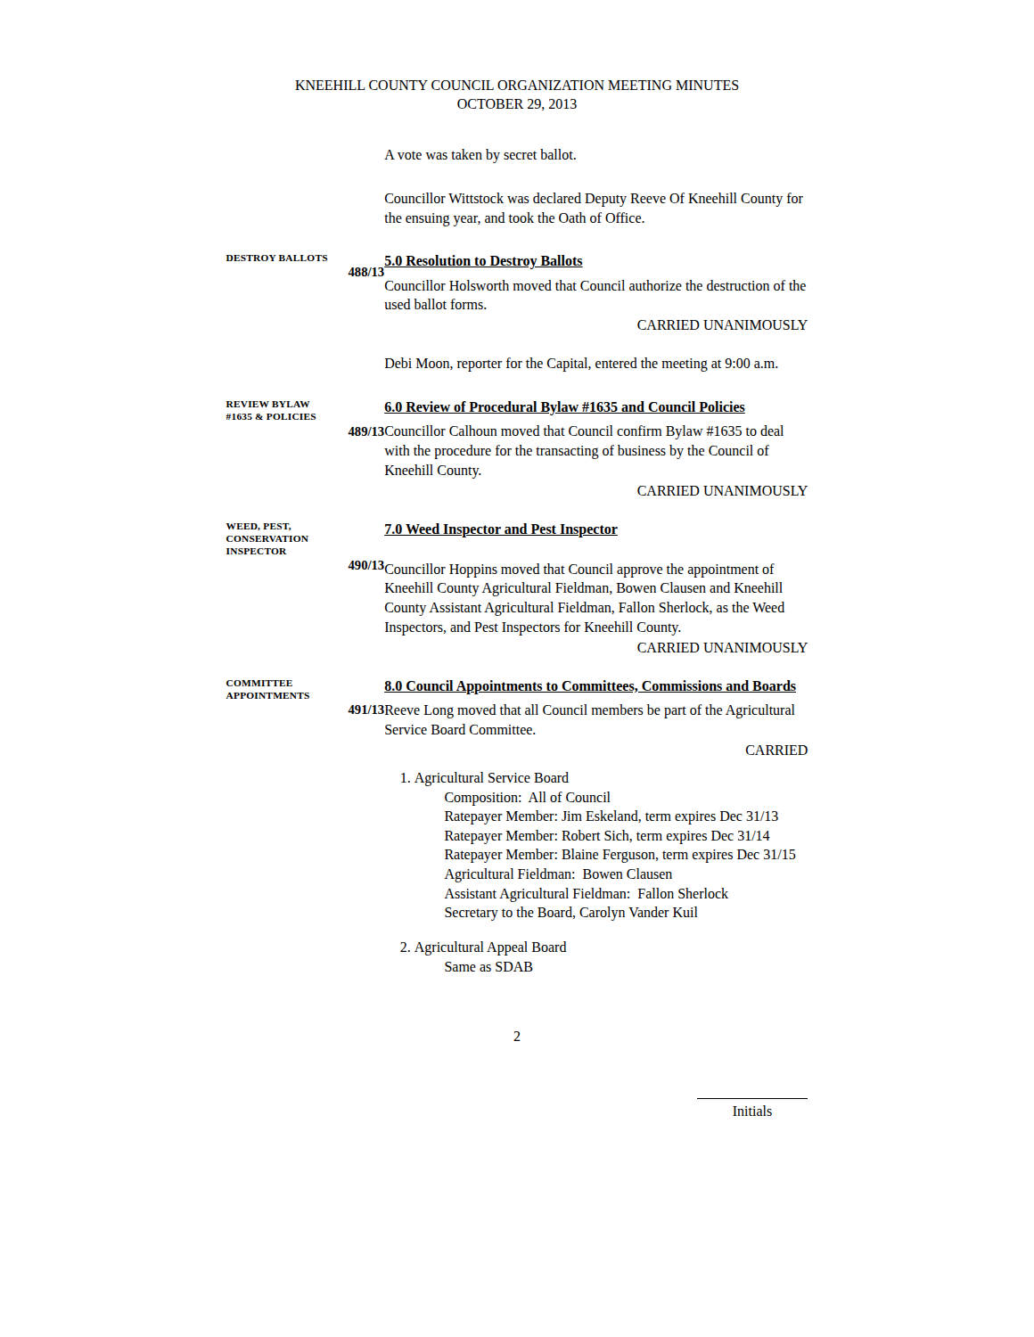KNEEHILL COUNTY COUNCIL ORGANIZATION MEETING MINUTES
OCTOBER 29, 2013
| | A vote was taken by secret ballot. |
| | Councillor Wittstock was declared Deputy Reeve Of Kneehill County for the ensuing year, and took the Oath of Office. |
| DESTROY BALLOTS 488/13 | 5.0 Resolution to Destroy Ballots Councillor Holsworth moved that Council authorize the destruction of the used ballot forms. CARRIED UNANIMOUSLY |
| | Debi Moon, reporter for the Capital, entered the meeting at 9:00 a.m. |
| REVIEW BYLAW #1635 & POLICIES 489/13 | 6.0 Review of Procedural Bylaw #1635 and Council Policies Councillor Calhoun moved that Council confirm Bylaw #1635 to deal with the procedure for the transacting of business by the Council of Kneehill County. CARRIED UNANIMOUSLY |
| WEED, PEST, CONSERVATION INSPECTOR 490/13 | 7.0 Weed Inspector and Pest Inspector Councillor Hoppins moved that Council approve the appointment of Kneehill County Agricultural Fieldman, Bowen Clausen and Kneehill County Assistant Agricultural Fieldman, Fallon Sherlock, as the Weed Inspectors, and Pest Inspectors for Kneehill County. CARRIED UNANIMOUSLY |
| COMMITTEE APPOINTMENTS 491/13 | 8.0 Council Appointments to Committees, Commissions and Boards Reeve Long moved that all Council members be part of the Agricultural Service Board Committee. CARRIED Agricultural Service Board Composition: All of Council Ratepayer Member: Jim Eskeland, term expires Dec 31/13 Ratepayer Member: Robert Sich, term expires Dec 31/14 Ratepayer Member: Blaine Ferguson, term expires Dec 31/15 Agricultural Fieldman: Bowen Clausen Assistant Agricultural Fieldman: Fallon Sherlock Secretary to the Board, Carolyn Vander Kuil Agricultural Appeal Board Same as SDAB |
2
Initials